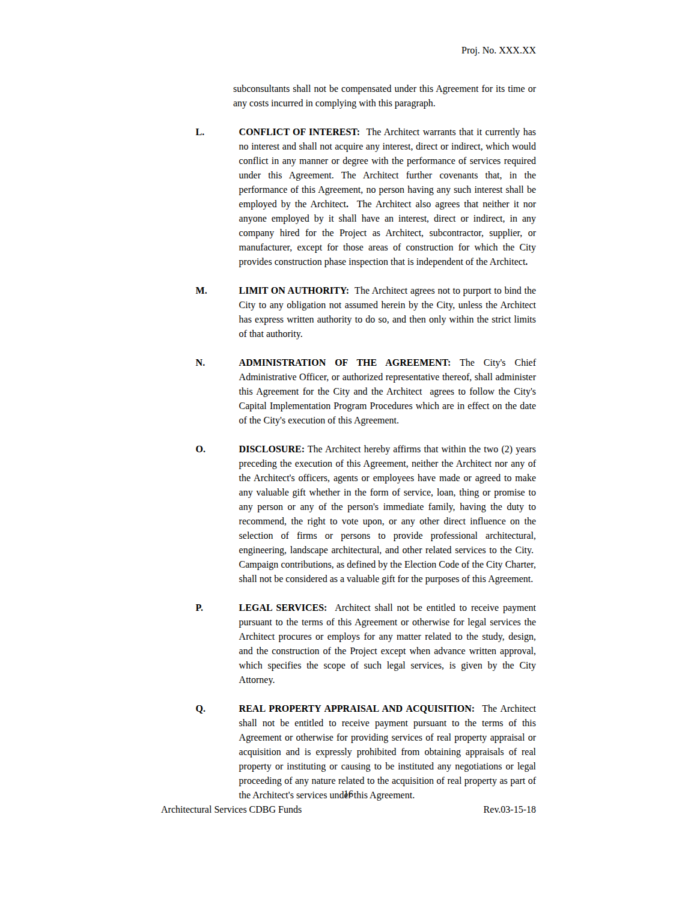Proj. No. XXX.XX
subconsultants shall not be compensated under this Agreement for its time or any costs incurred in complying with this paragraph.
L.
CONFLICT OF INTEREST: The Architect warrants that it currently has no interest and shall not acquire any interest, direct or indirect, which would conflict in any manner or degree with the performance of services required under this Agreement. The Architect further covenants that, in the performance of this Agreement, no person having any such interest shall be employed by the Architect. The Architect also agrees that neither it nor anyone employed by it shall have an interest, direct or indirect, in any company hired for the Project as Architect, subcontractor, supplier, or manufacturer, except for those areas of construction for which the City provides construction phase inspection that is independent of the Architect.
M.
LIMIT ON AUTHORITY: The Architect agrees not to purport to bind the City to any obligation not assumed herein by the City, unless the Architect has express written authority to do so, and then only within the strict limits of that authority.
N.
ADMINISTRATION OF THE AGREEMENT: The City's Chief Administrative Officer, or authorized representative thereof, shall administer this Agreement for the City and the Architect agrees to follow the City's Capital Implementation Program Procedures which are in effect on the date of the City's execution of this Agreement.
O.
DISCLOSURE: The Architect hereby affirms that within the two (2) years preceding the execution of this Agreement, neither the Architect nor any of the Architect's officers, agents or employees have made or agreed to make any valuable gift whether in the form of service, loan, thing or promise to any person or any of the person's immediate family, having the duty to recommend, the right to vote upon, or any other direct influence on the selection of firms or persons to provide professional architectural, engineering, landscape architectural, and other related services to the City. Campaign contributions, as defined by the Election Code of the City Charter, shall not be considered as a valuable gift for the purposes of this Agreement.
P.
LEGAL SERVICES: Architect shall not be entitled to receive payment pursuant to the terms of this Agreement or otherwise for legal services the Architect procures or employs for any matter related to the study, design, and the construction of the Project except when advance written approval, which specifies the scope of such legal services, is given by the City Attorney.
Q.
REAL PROPERTY APPRAISAL AND ACQUISITION: The Architect shall not be entitled to receive payment pursuant to the terms of this Agreement or otherwise for providing services of real property appraisal or acquisition and is expressly prohibited from obtaining appraisals of real property or instituting or causing to be instituted any negotiations or legal proceeding of any nature related to the acquisition of real property as part of the Architect's services under this Agreement.
16
Architectural Services CDBG Funds Rev.03-15-18